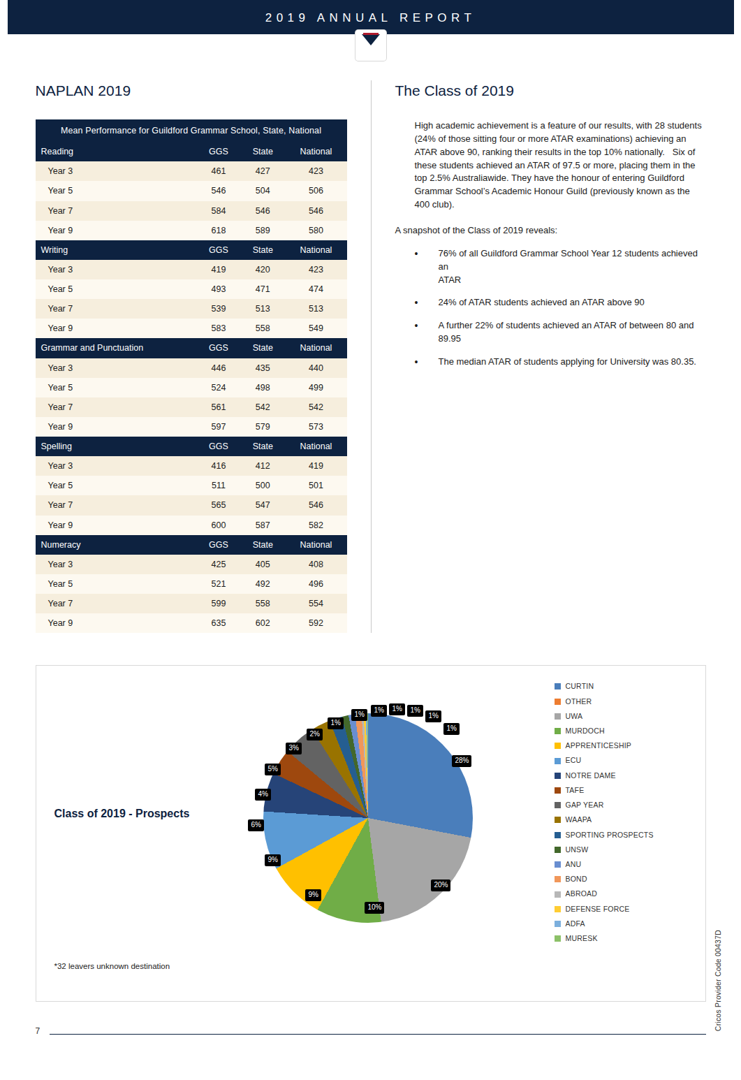2019 ANNUAL REPORT
NAPLAN 2019
Mean Performance for Guildford Grammar School, State, National
| Reading | GGS | State | National |
| --- | --- | --- | --- |
| Year 3 | 461 | 427 | 423 |
| Year 5 | 546 | 504 | 506 |
| Year 7 | 584 | 546 | 546 |
| Year 9 | 618 | 589 | 580 |
| Writing | GGS | State | National |
| Year 3 | 419 | 420 | 423 |
| Year 5 | 493 | 471 | 474 |
| Year 7 | 539 | 513 | 513 |
| Year 9 | 583 | 558 | 549 |
| Grammar and Punctuation | GGS | State | National |
| Year 3 | 446 | 435 | 440 |
| Year 5 | 524 | 498 | 499 |
| Year 7 | 561 | 542 | 542 |
| Year 9 | 597 | 579 | 573 |
| Spelling | GGS | State | National |
| Year 3 | 416 | 412 | 419 |
| Year 5 | 511 | 500 | 501 |
| Year 7 | 565 | 547 | 546 |
| Year 9 | 600 | 587 | 582 |
| Numeracy | GGS | State | National |
| Year 3 | 425 | 405 | 408 |
| Year 5 | 521 | 492 | 496 |
| Year 7 | 599 | 558 | 554 |
| Year 9 | 635 | 602 | 592 |
The Class of 2019
High academic achievement is a feature of our results, with 28 students (24% of those sitting four or more ATAR examinations) achieving an ATAR above 90, ranking their results in the top 10% nationally. Six of these students achieved an ATAR of 97.5 or more, placing them in the top 2.5% Australiawide. They have the honour of entering Guildford Grammar School’s Academic Honour Guild (previously known as the 400 club).
A snapshot of the Class of 2019 reveals:
76% of all Guildford Grammar School Year 12 students achieved an
ATAR
24% of ATAR students achieved an ATAR above 90
A further 22% of students achieved an ATAR of between 80 and
89.95
The median ATAR of students applying for University was 80.35.
Class of 2019 - Prospects
28% 20% 10% 9% 9% 6% 4% 5% 3% 2% 1% 1% 1% 1% 1% 1% 1%
CURTIN
OTHER
UWA
MURDOCH
APPRENTICESHIP
ECU
NOTRE DAME
TAFE
GAP YEAR
WAAPA
SPORTING PROSPECTS
UNSW
ANU
BOND
ABROAD
DEFENSE FORCE
ADFA
MURESK
*32 leavers unknown destination
7
Cricos Provider Code 00437D